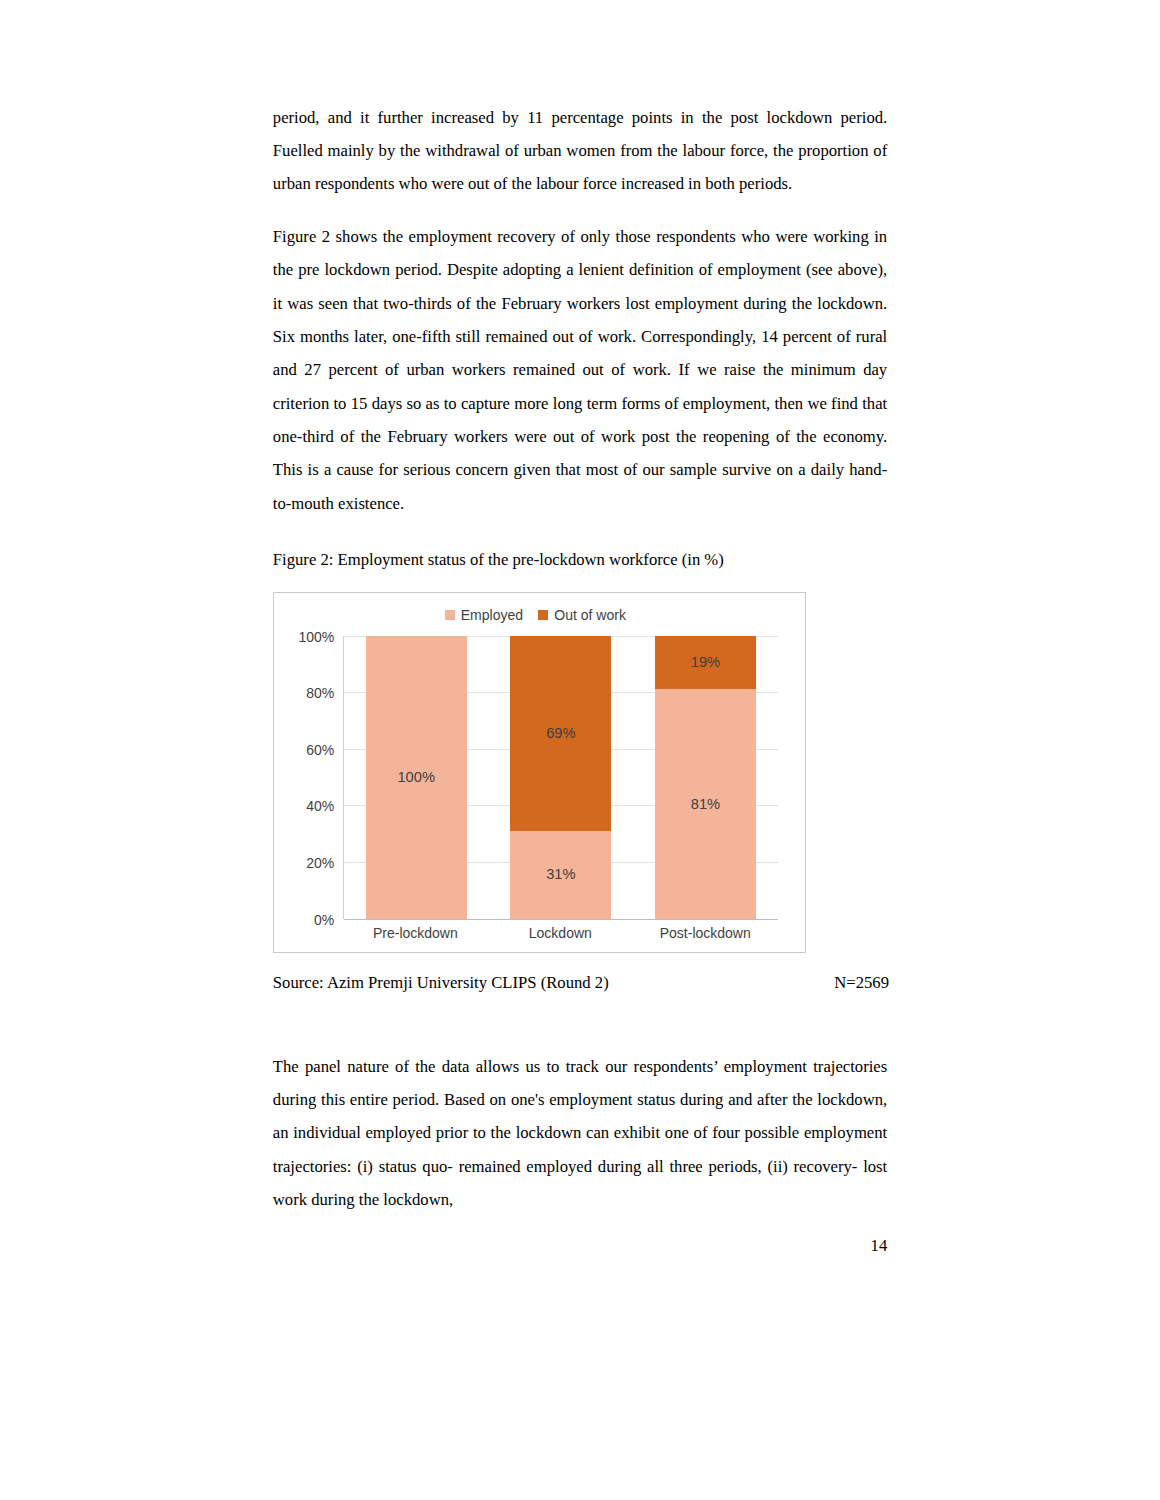period, and it further increased by 11 percentage points in the post lockdown period. Fuelled mainly by the withdrawal of urban women from the labour force, the proportion of urban respondents who were out of the labour force increased in both periods.
Figure 2 shows the employment recovery of only those respondents who were working in the pre lockdown period. Despite adopting a lenient definition of employment (see above), it was seen that two-thirds of the February workers lost employment during the lockdown. Six months later, one-fifth still remained out of work. Correspondingly, 14 percent of rural and 27 percent of urban workers remained out of work. If we raise the minimum day criterion to 15 days so as to capture more long term forms of employment, then we find that one-third of the February workers were out of work post the reopening of the economy. This is a cause for serious concern given that most of our sample survive on a daily hand-to-mouth existence.
Figure 2: Employment status of the pre-lockdown workforce (in %)
Employed Out of work
100%
80%
60%
40%
20%
0%
100%
69%
31%
19%
81%
Pre-lockdown Lockdown Post-lockdown
Source: Azim Premji University CLIPS (Round 2) N=2569
The panel nature of the data allows us to track our respondents’ employment trajectories during this entire period. Based on one's employment status during and after the lockdown, an individual employed prior to the lockdown can exhibit one of four possible employment trajectories: (i) status quo- remained employed during all three periods, (ii) recovery- lost work during the lockdown,
14